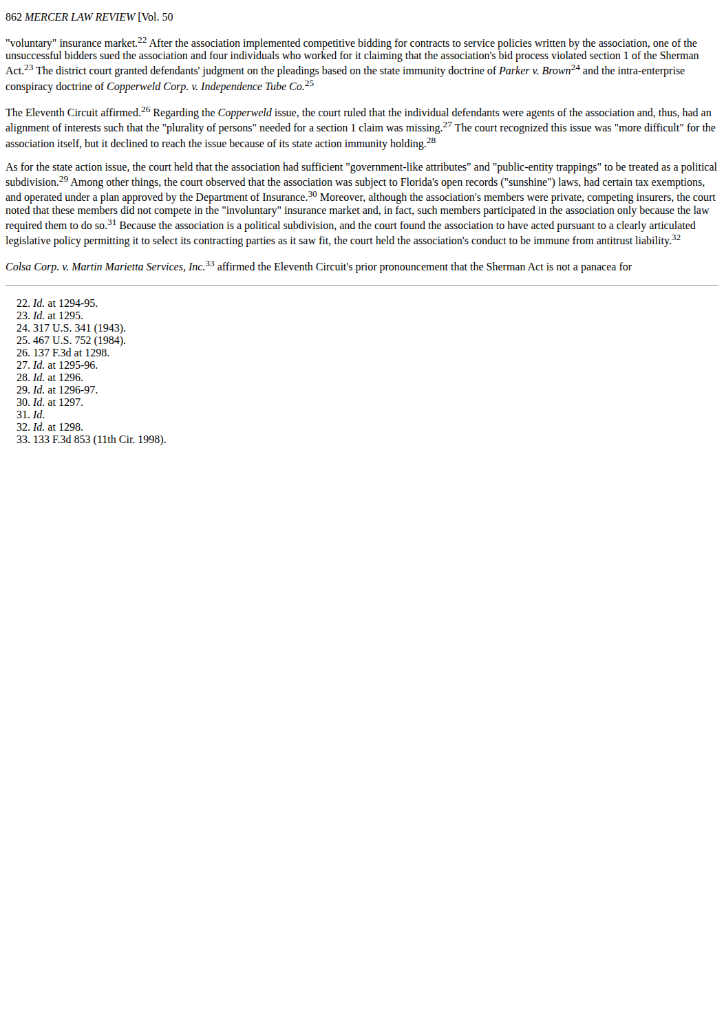862 MERCER LAW REVIEW [Vol. 50
"voluntary" insurance market.22 After the association implemented competitive bidding for contracts to service policies written by the association, one of the unsuccessful bidders sued the association and four individuals who worked for it claiming that the association's bid process violated section 1 of the Sherman Act.23 The district court granted defendants' judgment on the pleadings based on the state immunity doctrine of Parker v. Brown24 and the intra-enterprise conspiracy doctrine of Copperweld Corp. v. Independence Tube Co.25
The Eleventh Circuit affirmed.26 Regarding the Copperweld issue, the court ruled that the individual defendants were agents of the association and, thus, had an alignment of interests such that the "plurality of persons" needed for a section 1 claim was missing.27 The court recognized this issue was "more difficult" for the association itself, but it declined to reach the issue because of its state action immunity holding.28
As for the state action issue, the court held that the association had sufficient "government-like attributes" and "public-entity trappings" to be treated as a political subdivision.29 Among other things, the court observed that the association was subject to Florida's open records ("sunshine") laws, had certain tax exemptions, and operated under a plan approved by the Department of Insurance.30 Moreover, although the association's members were private, competing insurers, the court noted that these members did not compete in the "involuntary" insurance market and, in fact, such members participated in the association only because the law required them to do so.31 Because the association is a political subdivision, and the court found the association to have acted pursuant to a clearly articulated legislative policy permitting it to select its contracting parties as it saw fit, the court held the association's conduct to be immune from antitrust liability.32
Colsa Corp. v. Martin Marietta Services, Inc.33 affirmed the Eleventh Circuit's prior pronouncement that the Sherman Act is not a panacea for
Id. at 1294-95.
Id. at 1295.
317 U.S. 341 (1943).
467 U.S. 752 (1984).
137 F.3d at 1298.
Id. at 1295-96.
Id. at 1296.
Id. at 1296-97.
Id. at 1297.
Id.
Id. at 1298.
133 F.3d 853 (11th Cir. 1998).